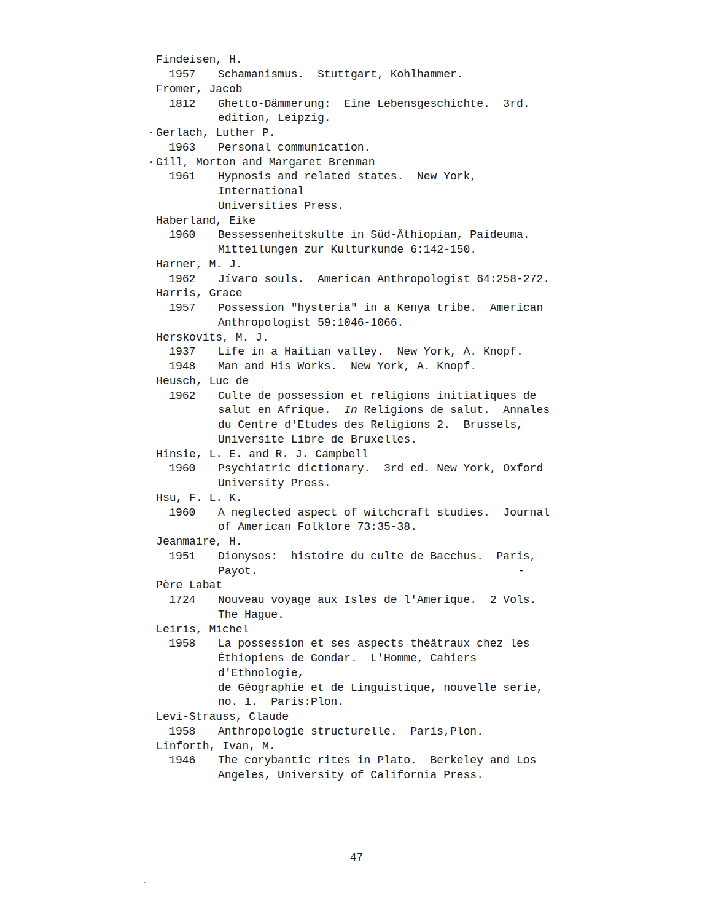Findeisen, H.
1957
Schamanismus. Stuttgart, Kohlhammer.
Fromer, Jacob
1812
Ghetto-Dämmerung: Eine Lebensgeschichte. 3rd.
edition, Leipzig.
Gerlach, Luther P.
1963
Personal communication.
Gill, Morton and Margaret Brenman
1961
Hypnosis and related states. New York, International
Universities Press.
Haberland, Eike
1960
Bessessenheitskulte in Süd-Äthiopian, Paideuma.
Mitteilungen zur Kulturkunde 6:142-150.
Harner, M. J.
1962
Jívaro souls. American Anthropologist 64:258-272.
Harris, Grace
1957
Possession "hysteria" in a Kenya tribe. American
Anthropologist 59:1046-1066.
Herskovits, M. J.
1937
Life in a Haitian valley. New York, A. Knopf.
1948
Man and His Works. New York, A. Knopf.
Heusch, Luc de
1962
Culte de possession et religions initiatiques de
salut en Afrique. In Religions de salut. Annales
du Centre d'Etudes des Religions 2. Brussels,
Universite Libre de Bruxelles.
Hinsie, L. E. and R. J. Campbell
1960
Psychiatric dictionary. 3rd ed. New York, Oxford
University Press.
Hsu, F. L. K.
1960
A neglected aspect of witchcraft studies. Journal
of American Folklore 73:35-38.
Jeanmaire, H.
1951
Dionysos: histoire du culte de Bacchus. Paris,
Payot.-
Père Labat
1724
Nouveau voyage aux Isles de l'Amerique. 2 Vols.
The Hague.
Leiris, Michel
1958
La possession et ses aspects théâtraux chez les
Éthiopiens de Gondar. L'Homme, Cahiers d'Ethnologie,
de Géographie et de Linguistique, nouvelle serie,
no. 1. Paris:Plon.
Levi-Strauss, Claude
1958
Anthropologie structurelle. Paris,Plon.
Linforth, Ivan, M.
1946
The corybantic rites in Plato. Berkeley and Los
Angeles, University of California Press.
47
.